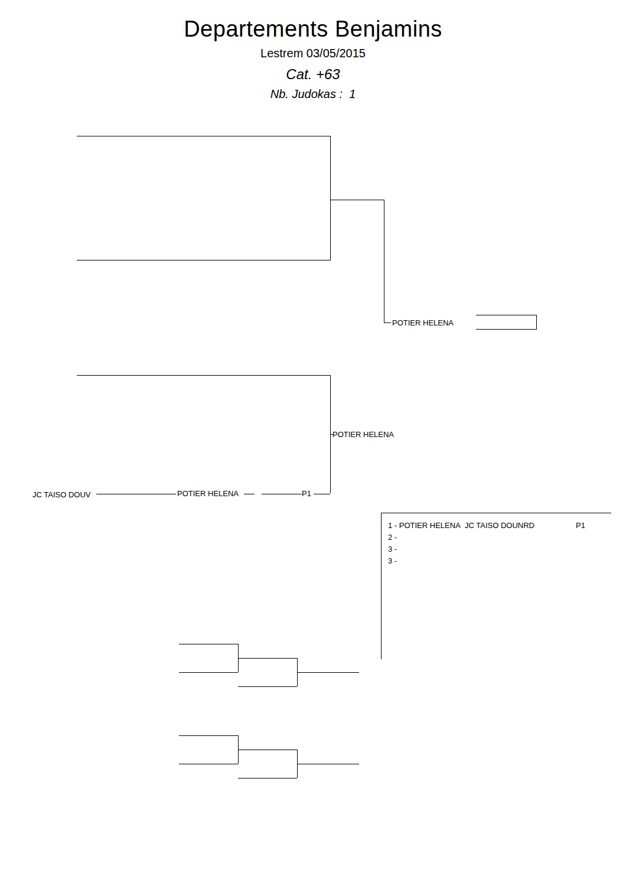Departements Benjamins
Lestrem 03/05/2015
Cat. +63
Nb. Judokas : 1
POTIER HELENA
POTIER HELENA
JC TAISO DOUV
POTIER HELENA
P1
1 - POTIER HELENA JC TAISO DOUNRD P1
2 -
3 -
3 -